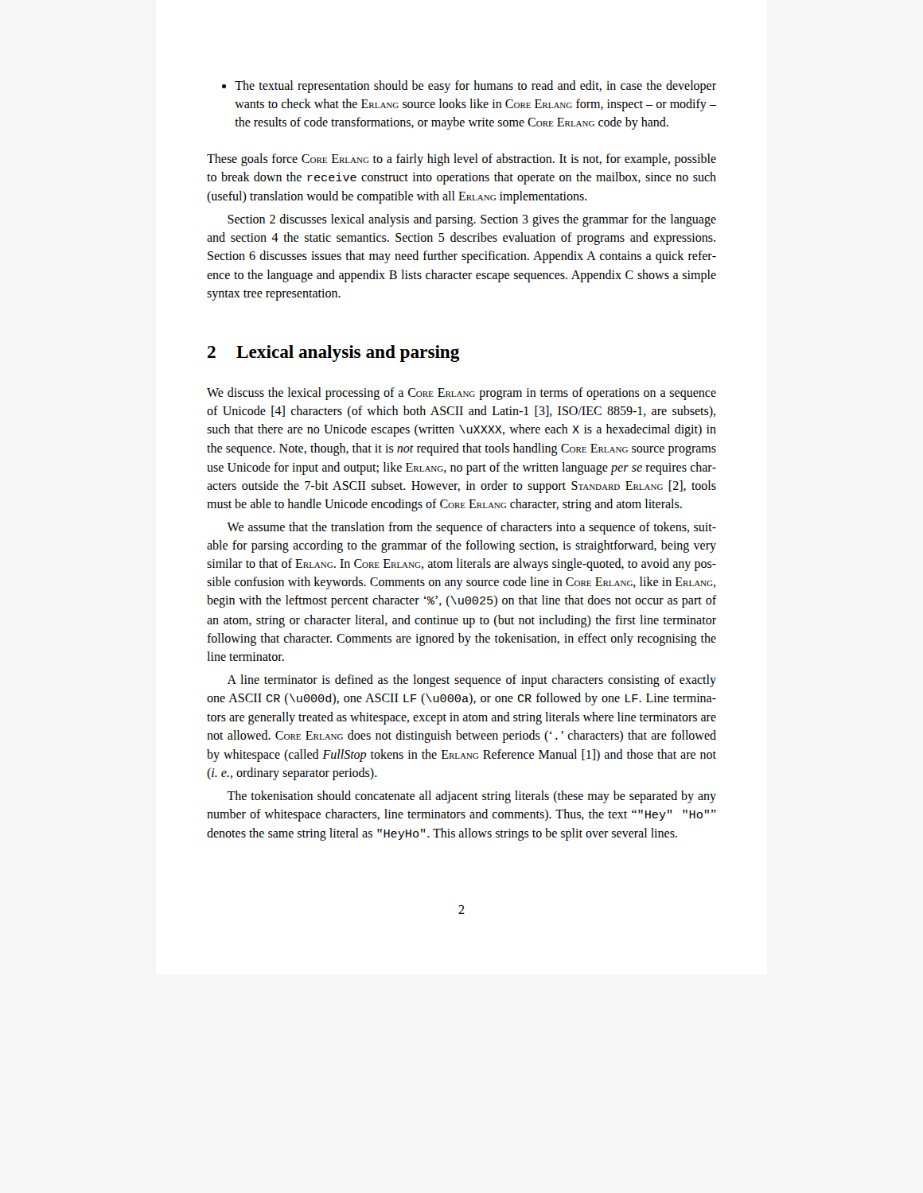The textual representation should be easy for humans to read and edit, in case the developer wants to check what the Erlang source looks like in Core Erlang form, inspect – or modify – the results of code transformations, or maybe write some Core Erlang code by hand.
These goals force Core Erlang to a fairly high level of abstraction. It is not, for example, possible to break down the receive construct into operations that operate on the mailbox, since no such (useful) translation would be compatible with all Erlang implementations.
Section 2 discusses lexical analysis and parsing. Section 3 gives the grammar for the language and section 4 the static semantics. Section 5 describes evaluation of programs and expressions. Section 6 discusses issues that may need further specification. Appendix A contains a quick reference to the language and appendix B lists character escape sequences. Appendix C shows a simple syntax tree representation.
2 Lexical analysis and parsing
We discuss the lexical processing of a Core Erlang program in terms of operations on a sequence of Unicode [4] characters (of which both ASCII and Latin-1 [3], ISO/IEC 8859-1, are subsets), such that there are no Unicode escapes (written \uXXXX, where each X is a hexadecimal digit) in the sequence. Note, though, that it is not required that tools handling Core Erlang source programs use Unicode for input and output; like Erlang, no part of the written language per se requires characters outside the 7-bit ASCII subset. However, in order to support Standard Erlang [2], tools must be able to handle Unicode encodings of Core Erlang character, string and atom literals.
We assume that the translation from the sequence of characters into a sequence of tokens, suitable for parsing according to the grammar of the following section, is straightforward, being very similar to that of Erlang. In Core Erlang, atom literals are always single-quoted, to avoid any possible confusion with keywords. Comments on any source code line in Core Erlang, like in Erlang, begin with the leftmost percent character ‘%’, (\u0025) on that line that does not occur as part of an atom, string or character literal, and continue up to (but not including) the first line terminator following that character. Comments are ignored by the tokenisation, in effect only recognising the line terminator.
A line terminator is defined as the longest sequence of input characters consisting of exactly one ASCII CR (\u000d), one ASCII LF (\u000a), or one CR followed by one LF. Line terminators are generally treated as whitespace, except in atom and string literals where line terminators are not allowed. Core Erlang does not distinguish between periods (‘.’ characters) that are followed by whitespace (called FullStop tokens in the Erlang Reference Manual [1]) and those that are not (i. e., ordinary separator periods).
The tokenisation should concatenate all adjacent string literals (these may be separated by any number of whitespace characters, line terminators and comments). Thus, the text “"Hey" "Ho"” denotes the same string literal as "HeyHo". This allows strings to be split over several lines.
2